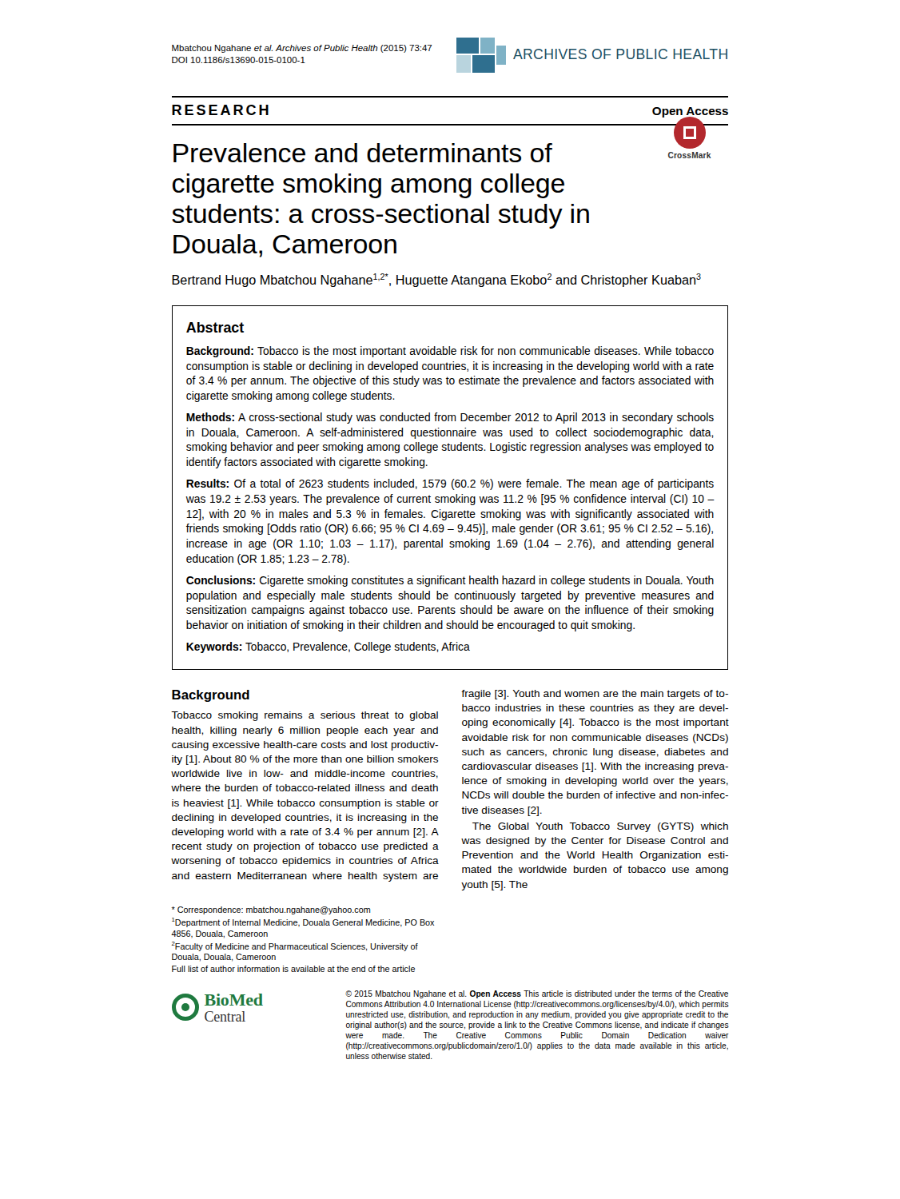Mbatchou Ngahane et al. Archives of Public Health (2015) 73:47
DOI 10.1186/s13690-015-0100-1
ARCHIVES OF PUBLIC HEALTH
Research
Open Access
CrossMark
Prevalence and determinants of cigarette smoking among college students: a cross-sectional study in Douala, Cameroon
Bertrand Hugo Mbatchou Ngahane1,2*, Huguette Atangana Ekobo2 and Christopher Kuaban3
Abstract
Background: Tobacco is the most important avoidable risk for non communicable diseases. While tobacco consumption is stable or declining in developed countries, it is increasing in the developing world with a rate of 3.4 % per annum. The objective of this study was to estimate the prevalence and factors associated with cigarette smoking among college students.
Methods: A cross-sectional study was conducted from December 2012 to April 2013 in secondary schools in Douala, Cameroon. A self-administered questionnaire was used to collect sociodemographic data, smoking behavior and peer smoking among college students. Logistic regression analyses was employed to identify factors associated with cigarette smoking.
Results: Of a total of 2623 students included, 1579 (60.2 %) were female. The mean age of participants was 19.2 ± 2.53 years. The prevalence of current smoking was 11.2 % [95 % confidence interval (CI) 10 – 12], with 20 % in males and 5.3 % in females. Cigarette smoking was with significantly associated with friends smoking [Odds ratio (OR) 6.66; 95 % CI 4.69 – 9.45)], male gender (OR 3.61; 95 % CI 2.52 – 5.16), increase in age (OR 1.10; 1.03 – 1.17), parental smoking 1.69 (1.04 – 2.76), and attending general education (OR 1.85; 1.23 – 2.78).
Conclusions: Cigarette smoking constitutes a significant health hazard in college students in Douala. Youth population and especially male students should be continuously targeted by preventive measures and sensitization campaigns against tobacco use. Parents should be aware on the influence of their smoking behavior on initiation of smoking in their children and should be encouraged to quit smoking.
Keywords: Tobacco, Prevalence, College students, Africa
Background
Tobacco smoking remains a serious threat to global health, killing nearly 6 million people each year and causing excessive health-care costs and lost productivity [1]. About 80 % of the more than one billion smokers worldwide live in low- and middle-income countries, where the burden of tobacco-related illness and death is heaviest [1]. While tobacco consumption is stable or declining in developed countries, it is increasing in the developing world with a rate of 3.4 % per annum [2]. A recent study on projection of tobacco use predicted a worsening of tobacco epidemics in countries of Africa and eastern Mediterranean where health system are fragile [3]. Youth and women are the main targets of tobacco industries in these countries as they are developing economically [4]. Tobacco is the most important avoidable risk for non communicable diseases (NCDs) such as cancers, chronic lung disease, diabetes and cardiovascular diseases [1]. With the increasing prevalence of smoking in developing world over the years, NCDs will double the burden of infective and non-infective diseases [2].
The Global Youth Tobacco Survey (GYTS) which was designed by the Center for Disease Control and Prevention and the World Health Organization estimated the worldwide burden of tobacco use among youth [5]. The
* Correspondence: mbatchou.ngahane@yahoo.com
1Department of Internal Medicine, Douala General Medicine, PO Box 4856, Douala, Cameroon
2Faculty of Medicine and Pharmaceutical Sciences, University of Douala, Douala, Cameroon
Full list of author information is available at the end of the article
BioMedCentral
© 2015 Mbatchou Ngahane et al. Open Access This article is distributed under the terms of the Creative Commons Attribution 4.0 International License (http://creativecommons.org/licenses/by/4.0/), which permits unrestricted use, distribution, and reproduction in any medium, provided you give appropriate credit to the original author(s) and the source, provide a link to the Creative Commons license, and indicate if changes were made. The Creative Commons Public Domain Dedication waiver (http://creativecommons.org/publicdomain/zero/1.0/) applies to the data made available in this article, unless otherwise stated.